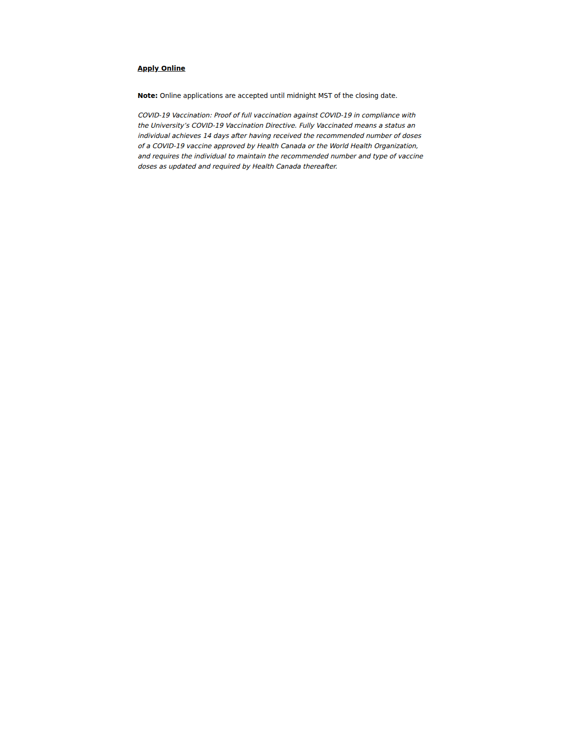Apply Online
Note: Online applications are accepted until midnight MST of the closing date.
COVID-19 Vaccination: Proof of full vaccination against COVID-19 in compliance with the University’s COVID-19 Vaccination Directive. Fully Vaccinated means a status an individual achieves 14 days after having received the recommended number of doses of a COVID-19 vaccine approved by Health Canada or the World Health Organization, and requires the individual to maintain the recommended number and type of vaccine doses as updated and required by Health Canada thereafter.